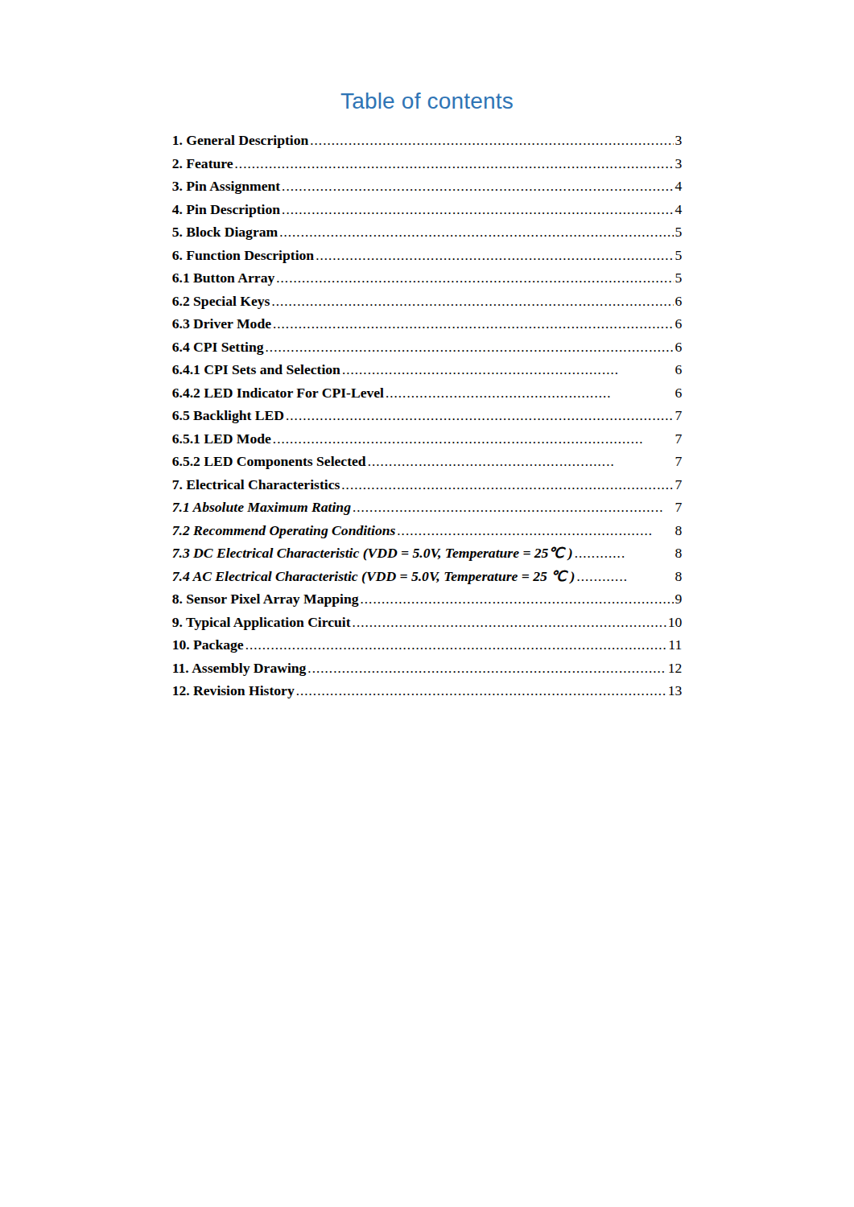Table of contents
1. General Description.................................................................................................. 3
2. Feature................................................................................................................. 3
3. Pin Assignment......................................................................................................... 4
4. Pin Description......................................................................................................... 4
5. Block Diagram......................................................................................................... 5
6. Function Description.............................................................................................. 5
6.1 Button Array................................................................................................. 5
6.2 Special Keys.................................................................................................. 6
6.3 Driver Mode.................................................................................................. 6
6.4 CPI Setting.................................................................................................... 6
6.4.1 CPI Sets and Selection................................................................. 6
6.4.2 LED Indicator For CPI-Level..................................................... 6
6.5 Backlight LED.............................................................................................. 7
6.5.1 LED Mode....................................................................................... 7
6.5.2 LED Components Selected.......................................................... 7
7. Electrical Characteristics....................................................................................... 7
7.1 Absolute Maximum Rating......................................................................... 7
7.2 Recommend Operating Conditions............................................................ 8
7.3 DC Electrical Characteristic (VDD = 5.0V, Temperature = 25℃ )............ 8
7.4 AC Electrical Characteristic (VDD = 5.0V, Temperature = 25 ℃ )............ 8
8. Sensor Pixel Array Mapping................................................................................. 9
9. Typical Application Circuit.............................................................................. 10
10. Package............................................................................................................ 11
11. Assembly Drawing............................................................................................ 12
12. Revision History................................................................................................ 13